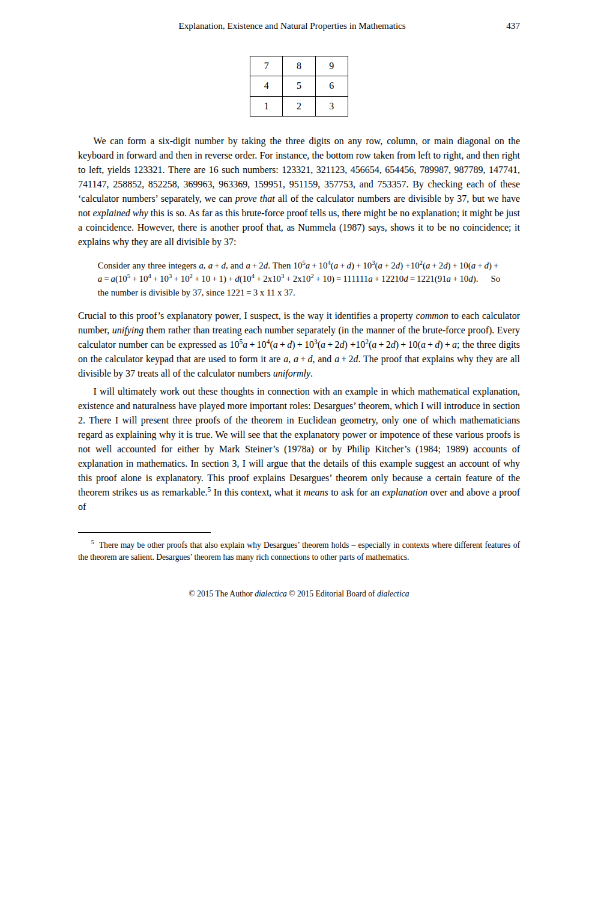Explanation, Existence and Natural Properties in Mathematics 437
| 7 | 8 | 9 |
| 4 | 5 | 6 |
| 1 | 2 | 3 |
We can form a six-digit number by taking the three digits on any row, column, or main diagonal on the keyboard in forward and then in reverse order. For instance, the bottom row taken from left to right, and then right to left, yields 123321. There are 16 such numbers: 123321, 321123, 456654, 654456, 789987, 987789, 147741, 741147, 258852, 852258, 369963, 963369, 159951, 951159, 357753, and 753357. By checking each of these ‘calculator numbers’ separately, we can prove that all of the calculator numbers are divisible by 37, but we have not explained why this is so. As far as this brute-force proof tells us, there might be no explanation; it might be just a coincidence. However, there is another proof that, as Nummela (1987) says, shows it to be no coincidence; it explains why they are all divisible by 37:
Consider any three integers a, a + d, and a + 2d. Then 105a + 104(a + d) + 103(a + 2d) +102(a + 2d) + 10(a + d) + a = a(105 + 104 + 103 + 102 + 10 + 1) + d(104 + 2x103 + 2x102 + 10) = 111111a + 12210d = 1221(91a + 10d). So the number is divisible by 37, since 1221 = 3 x 11 x 37.
Crucial to this proof’s explanatory power, I suspect, is the way it identifies a property common to each calculator number, unifying them rather than treating each number separately (in the manner of the brute-force proof). Every calculator number can be expressed as 105a + 104(a + d) + 103(a + 2d) +102(a + 2d) + 10(a + d) + a; the three digits on the calculator keypad that are used to form it are a, a + d, and a + 2d. The proof that explains why they are all divisible by 37 treats all of the calculator numbers uniformly.
I will ultimately work out these thoughts in connection with an example in which mathematical explanation, existence and naturalness have played more important roles: Desargues’ theorem, which I will introduce in section 2. There I will present three proofs of the theorem in Euclidean geometry, only one of which mathematicians regard as explaining why it is true. We will see that the explanatory power or impotence of these various proofs is not well accounted for either by Mark Steiner’s (1978a) or by Philip Kitcher’s (1984; 1989) accounts of explanation in mathematics. In section 3, I will argue that the details of this example suggest an account of why this proof alone is explanatory. This proof explains Desargues’ theorem only because a certain feature of the theorem strikes us as remarkable.5 In this context, what it means to ask for an explanation over and above a proof of
5 There may be other proofs that also explain why Desargues’ theorem holds – especially in contexts where different features of the theorem are salient. Desargues’ theorem has many rich connections to other parts of mathematics.
© 2015 The Author dialectica © 2015 Editorial Board of dialectica